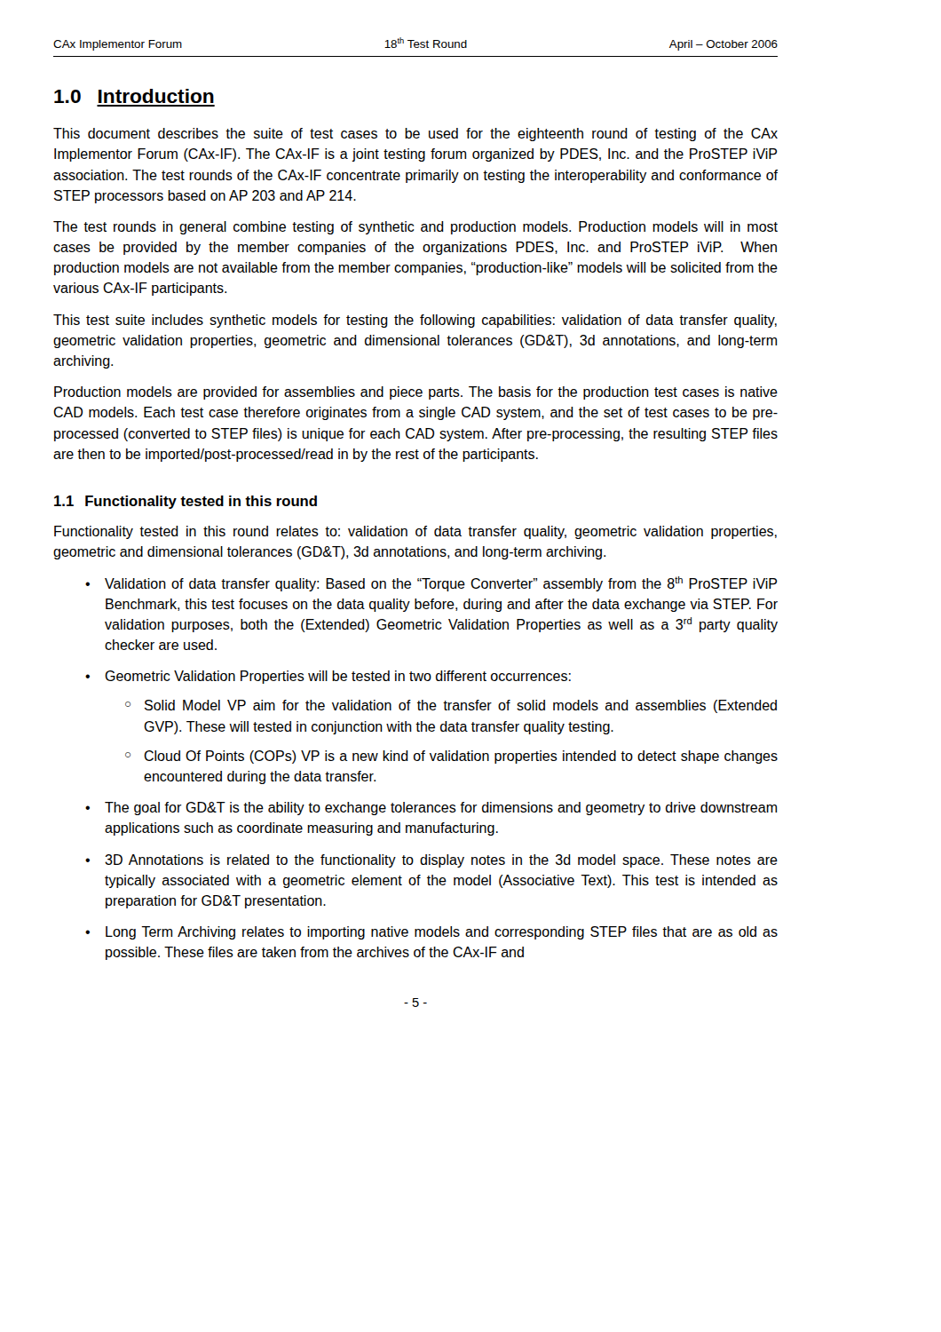CAx Implementor Forum 18th Test Round April – October 2006
1.0 Introduction
This document describes the suite of test cases to be used for the eighteenth round of testing of the CAx Implementor Forum (CAx-IF). The CAx-IF is a joint testing forum organized by PDES, Inc. and the ProSTEP iViP association. The test rounds of the CAx-IF concentrate primarily on testing the interoperability and conformance of STEP processors based on AP 203 and AP 214.
The test rounds in general combine testing of synthetic and production models. Production models will in most cases be provided by the member companies of the organizations PDES, Inc. and ProSTEP iViP. When production models are not available from the member companies, “production-like” models will be solicited from the various CAx-IF participants.
This test suite includes synthetic models for testing the following capabilities: validation of data transfer quality, geometric validation properties, geometric and dimensional tolerances (GD&T), 3d annotations, and long-term archiving.
Production models are provided for assemblies and piece parts. The basis for the production test cases is native CAD models. Each test case therefore originates from a single CAD system, and the set of test cases to be pre-processed (converted to STEP files) is unique for each CAD system. After pre-processing, the resulting STEP files are then to be imported/post-processed/read in by the rest of the participants.
1.1 Functionality tested in this round
Functionality tested in this round relates to: validation of data transfer quality, geometric validation properties, geometric and dimensional tolerances (GD&T), 3d annotations, and long-term archiving.
Validation of data transfer quality: Based on the “Torque Converter” assembly from the 8th ProSTEP iViP Benchmark, this test focuses on the data quality before, during and after the data exchange via STEP. For validation purposes, both the (Extended) Geometric Validation Properties as well as a 3rd party quality checker are used.
Geometric Validation Properties will be tested in two different occurrences:
Solid Model VP aim for the validation of the transfer of solid models and assemblies (Extended GVP). These will tested in conjunction with the data transfer quality testing.
Cloud Of Points (COPs) VP is a new kind of validation properties intended to detect shape changes encountered during the data transfer.
The goal for GD&T is the ability to exchange tolerances for dimensions and geometry to drive downstream applications such as coordinate measuring and manufacturing.
3D Annotations is related to the functionality to display notes in the 3d model space. These notes are typically associated with a geometric element of the model (Associative Text). This test is intended as preparation for GD&T presentation.
Long Term Archiving relates to importing native models and corresponding STEP files that are as old as possible. These files are taken from the archives of the CAx-IF and
- 5 -